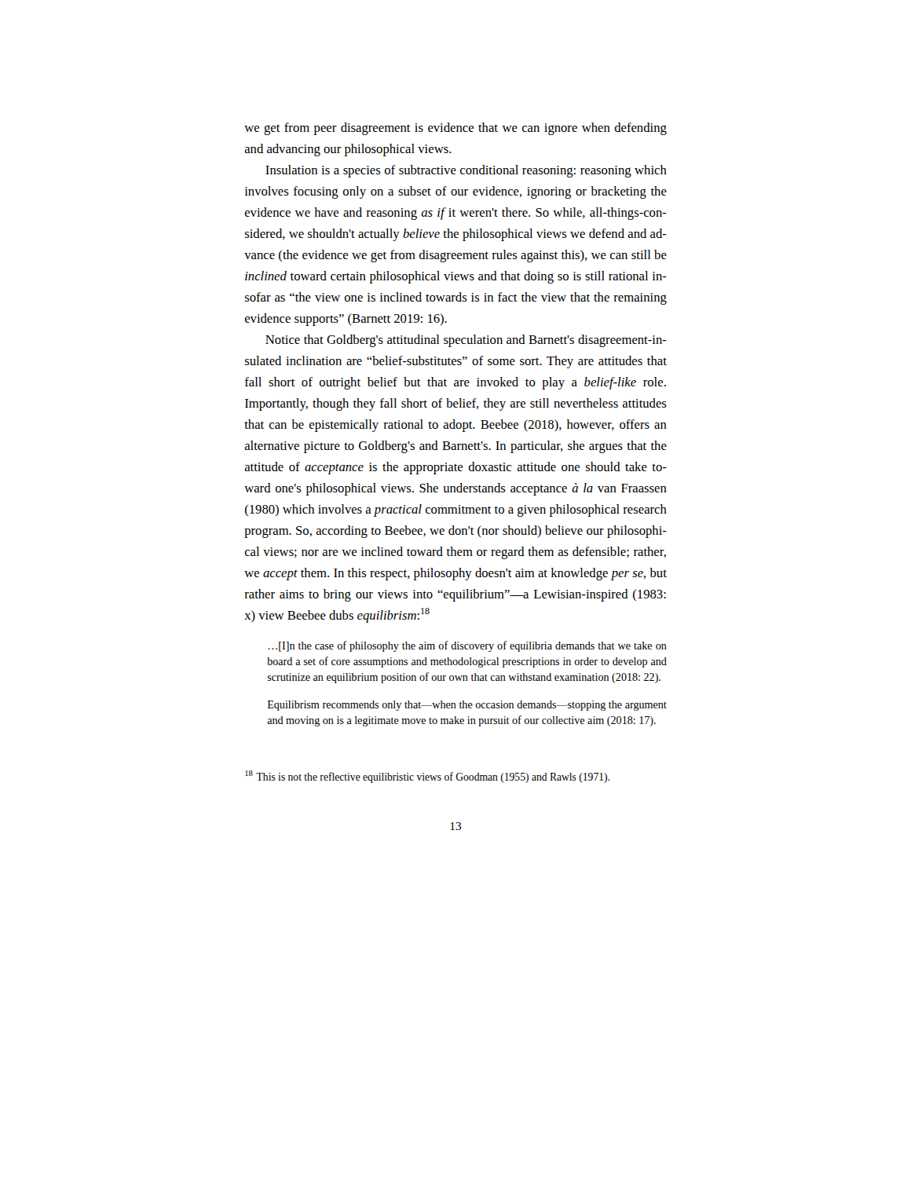we get from peer disagreement is evidence that we can ignore when defending and advancing our philosophical views.
Insulation is a species of subtractive conditional reasoning: reasoning which involves focusing only on a subset of our evidence, ignoring or bracketing the evidence we have and reasoning as if it weren't there. So while, all-things-considered, we shouldn't actually believe the philosophical views we defend and advance (the evidence we get from disagreement rules against this), we can still be inclined toward certain philosophical views and that doing so is still rational insofar as “the view one is inclined towards is in fact the view that the remaining evidence supports” (Barnett 2019: 16).
Notice that Goldberg's attitudinal speculation and Barnett's disagreement-insulated inclination are “belief-substitutes” of some sort. They are attitudes that fall short of outright belief but that are invoked to play a belief-like role. Importantly, though they fall short of belief, they are still nevertheless attitudes that can be epistemically rational to adopt. Beebee (2018), however, offers an alternative picture to Goldberg's and Barnett's. In particular, she argues that the attitude of acceptance is the appropriate doxastic attitude one should take toward one's philosophical views. She understands acceptance à la van Fraassen (1980) which involves a practical commitment to a given philosophical research program. So, according to Beebee, we don't (nor should) believe our philosophical views; nor are we inclined toward them or regard them as defensible; rather, we accept them. In this respect, philosophy doesn't aim at knowledge per se, but rather aims to bring our views into “equilibrium”—a Lewisian-inspired (1983: x) view Beebee dubs equilibrism:18
…[I]n the case of philosophy the aim of discovery of equilibria demands that we take on board a set of core assumptions and methodological prescriptions in order to develop and scrutinize an equilibrium position of our own that can withstand examination (2018: 22).
Equilibrism recommends only that—when the occasion demands—stopping the argument and moving on is a legitimate move to make in pursuit of our collective aim (2018: 17).
18This is not the reflective equilibristic views of Goodman (1955) and Rawls (1971).
13